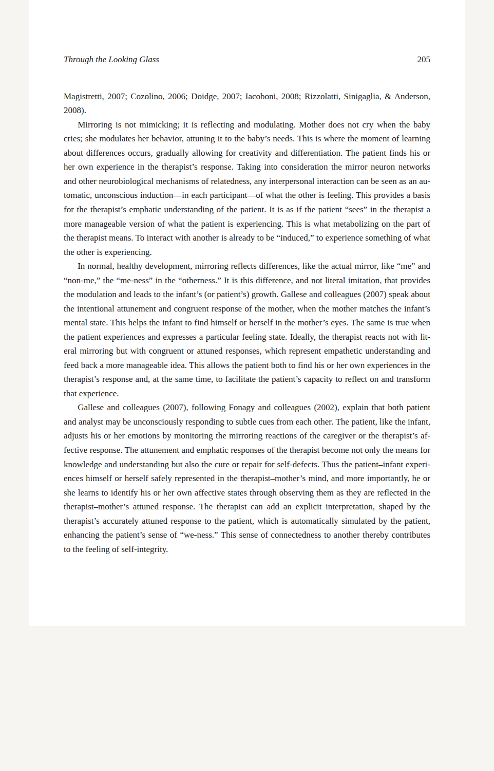Through the Looking Glass 205
Magistretti, 2007; Cozolino, 2006; Doidge, 2007; Iacoboni, 2008; Rizzolatti, Sinigaglia, & Anderson, 2008).
Mirroring is not mimicking; it is reflecting and modulating. Mother does not cry when the baby cries; she modulates her behavior, attuning it to the baby’s needs. This is where the moment of learning about differences occurs, gradually allowing for creativity and differentiation. The patient finds his or her own experience in the therapist’s response. Taking into consideration the mirror neuron networks and other neurobiological mechanisms of relatedness, any interpersonal interaction can be seen as an automatic, unconscious induction—in each participant—of what the other is feeling. This provides a basis for the therapist’s emphatic understanding of the patient. It is as if the patient “sees” in the therapist a more manageable version of what the patient is experiencing. This is what metabolizing on the part of the therapist means. To interact with another is already to be “induced,” to experience something of what the other is experiencing.
In normal, healthy development, mirroring reflects differences, like the actual mirror, like “me” and “non-me,” the “me-ness” in the “otherness.” It is this difference, and not literal imitation, that provides the modulation and leads to the infant’s (or patient’s) growth. Gallese and colleagues (2007) speak about the intentional attunement and congruent response of the mother, when the mother matches the infant’s mental state. This helps the infant to find himself or herself in the mother’s eyes. The same is true when the patient experiences and expresses a particular feeling state. Ideally, the therapist reacts not with literal mirroring but with congruent or attuned responses, which represent empathetic understanding and feed back a more manageable idea. This allows the patient both to find his or her own experiences in the therapist’s response and, at the same time, to facilitate the patient’s capacity to reflect on and transform that experience.
Gallese and colleagues (2007), following Fonagy and colleagues (2002), explain that both patient and analyst may be unconsciously responding to subtle cues from each other. The patient, like the infant, adjusts his or her emotions by monitoring the mirroring reactions of the caregiver or the therapist’s affective response. The attunement and emphatic responses of the therapist become not only the means for knowledge and understanding but also the cure or repair for self-defects. Thus the patient–infant experiences himself or herself safely represented in the therapist–mother’s mind, and more importantly, he or she learns to identify his or her own affective states through observing them as they are reflected in the therapist–mother’s attuned response. The therapist can add an explicit interpretation, shaped by the therapist’s accurately attuned response to the patient, which is automatically simulated by the patient, enhancing the patient’s sense of “we-ness.” This sense of connectedness to another thereby contributes to the feeling of self-integrity.